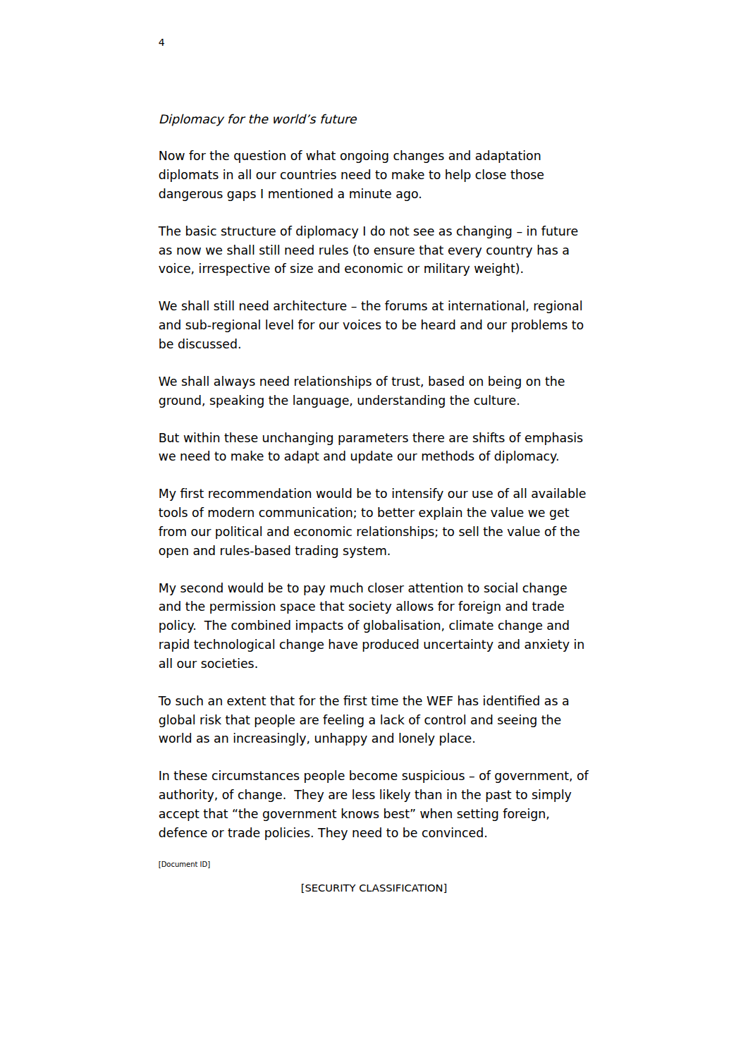4
Diplomacy for the world’s future
Now for the question of what ongoing changes and adaptation diplomats in all our countries need to make to help close those dangerous gaps I mentioned a minute ago.
The basic structure of diplomacy I do not see as changing – in future as now we shall still need rules (to ensure that every country has a voice, irrespective of size and economic or military weight).
We shall still need architecture – the forums at international, regional and sub-regional level for our voices to be heard and our problems to be discussed.
We shall always need relationships of trust, based on being on the ground, speaking the language, understanding the culture.
But within these unchanging parameters there are shifts of emphasis we need to make to adapt and update our methods of diplomacy.
My first recommendation would be to intensify our use of all available tools of modern communication; to better explain the value we get from our political and economic relationships; to sell the value of the open and rules-based trading system.
My second would be to pay much closer attention to social change and the permission space that society allows for foreign and trade policy. The combined impacts of globalisation, climate change and rapid technological change have produced uncertainty and anxiety in all our societies.
To such an extent that for the first time the WEF has identified as a global risk that people are feeling a lack of control and seeing the world as an increasingly, unhappy and lonely place.
In these circumstances people become suspicious – of government, of authority, of change. They are less likely than in the past to simply accept that “the government knows best” when setting foreign, defence or trade policies. They need to be convinced.
[Document ID]
[SECURITY CLASSIFICATION]